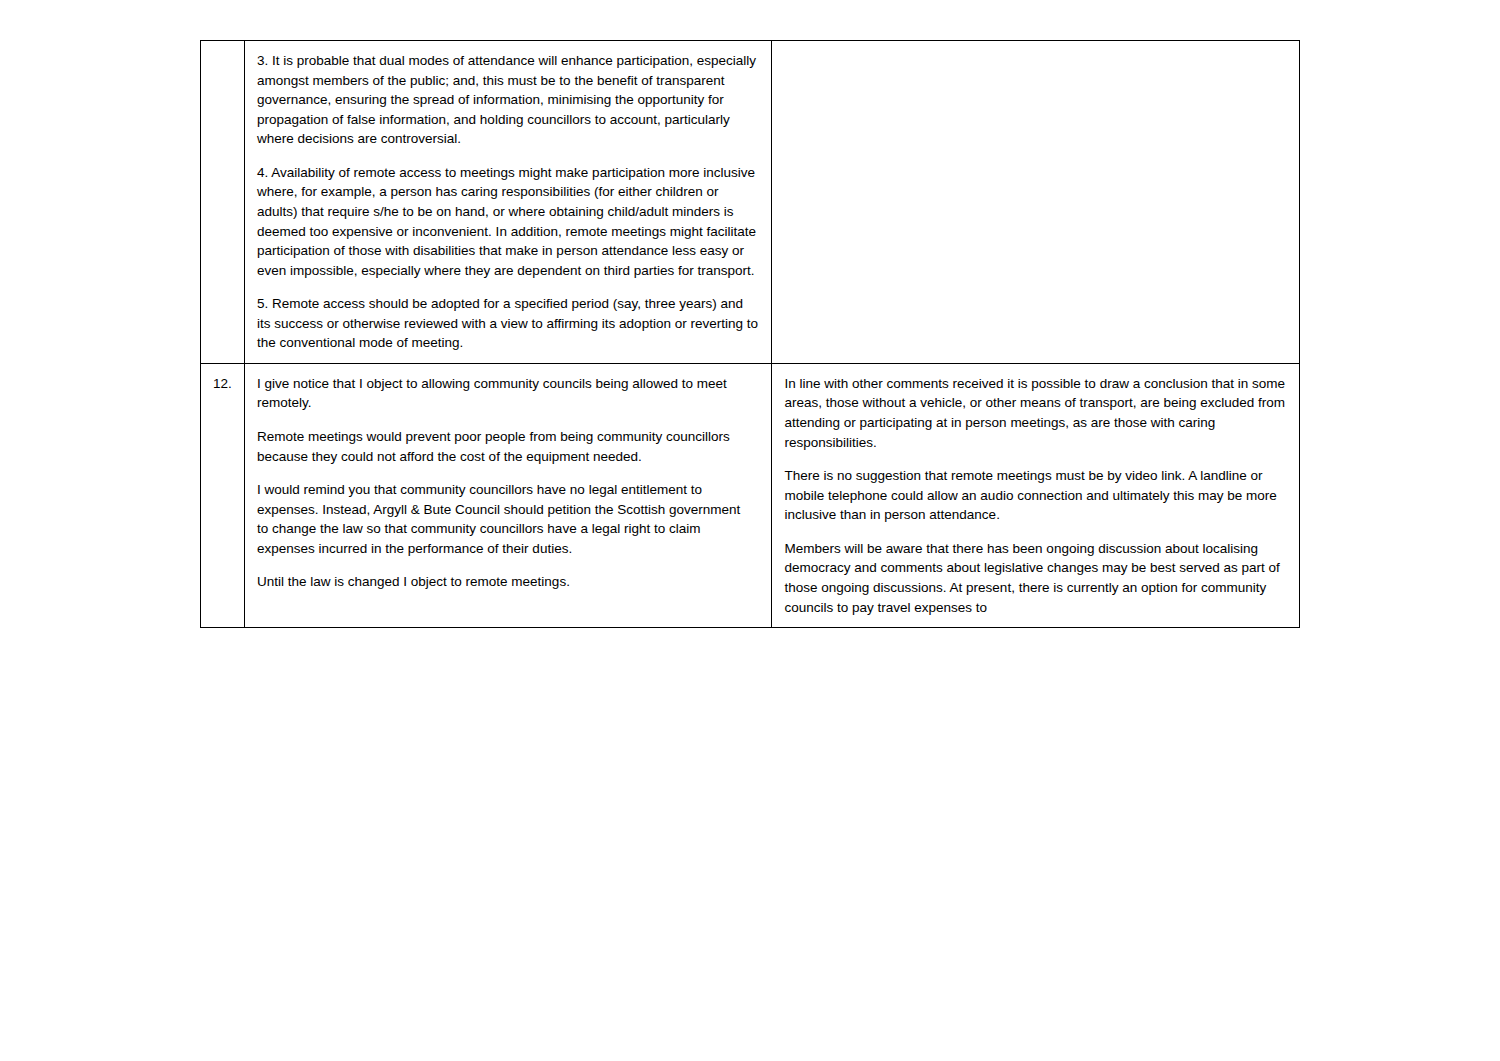| | 3. It is probable that dual modes of attendance will enhance participation, especially amongst members of the public; and, this must be to the benefit of transparent governance, ensuring the spread of information, minimising the opportunity for propagation of false information, and holding councillors to account, particularly where decisions are controversial. 4. Availability of remote access to meetings might make participation more inclusive where, for example, a person has caring responsibilities (for either children or adults) that require s/he to be on hand, or where obtaining child/adult minders is deemed too expensive or inconvenient. In addition, remote meetings might facilitate participation of those with disabilities that make in person attendance less easy or even impossible, especially where they are dependent on third parties for transport. 5. Remote access should be adopted for a specified period (say, three years) and its success or otherwise reviewed with a view to affirming its adoption or reverting to the conventional mode of meeting. | |
| 12. | I give notice that I object to allowing community councils being allowed to meet remotely. Remote meetings would prevent poor people from being community councillors because they could not afford the cost of the equipment needed. I would remind you that community councillors have no legal entitlement to expenses. Instead, Argyll & Bute Council should petition the Scottish government to change the law so that community councillors have a legal right to claim expenses incurred in the performance of their duties. Until the law is changed I object to remote meetings. | In line with other comments received it is possible to draw a conclusion that in some areas, those without a vehicle, or other means of transport, are being excluded from attending or participating at in person meetings, as are those with caring responsibilities. There is no suggestion that remote meetings must be by video link. A landline or mobile telephone could allow an audio connection and ultimately this may be more inclusive than in person attendance. Members will be aware that there has been ongoing discussion about localising democracy and comments about legislative changes may be best served as part of those ongoing discussions. At present, there is currently an option for community councils to pay travel expenses to |